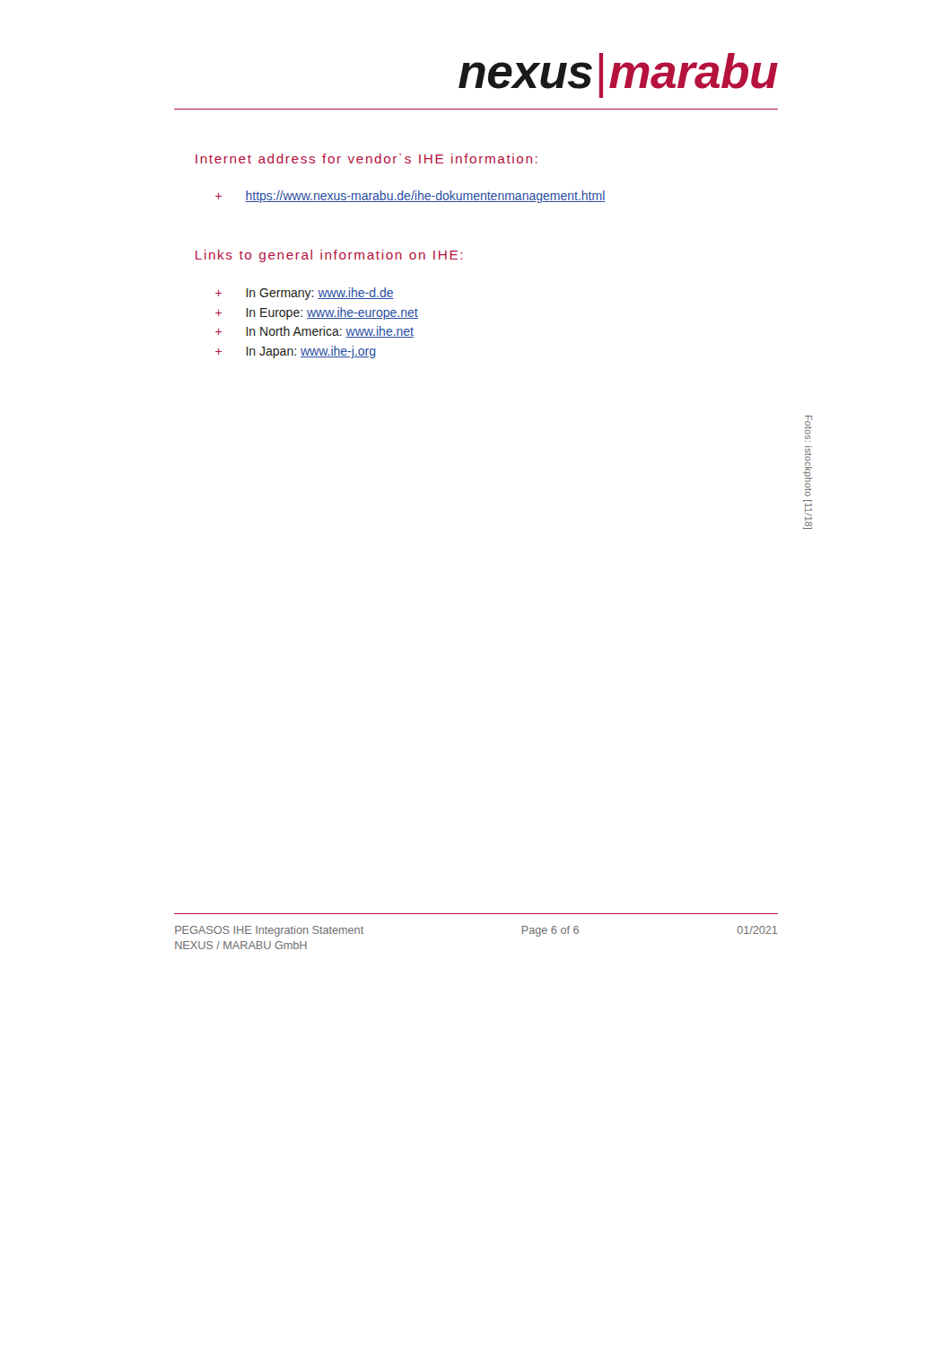nexus|marabu
Fotos: istockphoto [11/18]
Internet address for vendor`s IHE information:
https://www.nexus-marabu.de/ihe-dokumentenmanagement.html
Links to general information on IHE:
In Germany: www.ihe-d.de
In Europe: www.ihe-europe.net
In North America: www.ihe.net
In Japan: www.ihe-j.org
PEGASOS IHE Integration Statement
NEXUS / MARABU GmbH
Page 6 of 6
01/2021